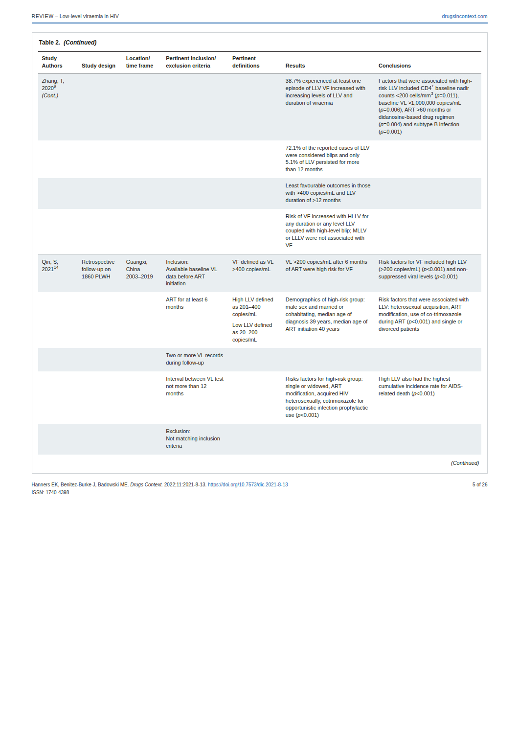REVIEW – Low-level viraemia in HIV
drugsincontext.com
Table 2. (Continued)
| Study Authors | Study design | Location/ time frame | Pertinent inclusion/ exclusion criteria | Pertinent definitions | Results | Conclusions |
| --- | --- | --- | --- | --- | --- | --- |
| Zhang, T, 2020 9 (Cont.) | | | | | 38.7% experienced at least one episode of LLV VF increased with increasing levels of LLV and duration of viraemia | Factors that were associated with high-risk LLV included CD4 + baseline nadir counts <200 cells/mm 3 ( p =0.011), baseline VL >1,000,000 copies/mL ( p =0.006), ART >60 months or didanosine-based drug regimen ( p =0.004) and subtype B infection ( p =0.001) |
| | | | | | 72.1% of the reported cases of LLV were considered blips and only 5.1% of LLV persisted for more than 12 months | |
| | | | | | Least favourable outcomes in those with >400 copies/mL and LLV duration of >12 months | |
| | | | | | Risk of VF increased with HLLV for any duration or any level LLV coupled with high-level blip; MLLV or LLLV were not associated with VF | |
| Qin, S, 2021 14 | Retrospective follow-up on 1860 PLWH | Guangxi, China 2003–2019 | Inclusion: Available baseline VL data before ART initiation | VF defined as VL >400 copies/mL | VL >200 copies/mL after 6 months of ART were high risk for VF | Risk factors for VF included high LLV (>200 copies/mL) ( p <0.001) and non-suppressed viral levels ( p <0.001) |
| | | | ART for at least 6 months | High LLV defined as 201–400 copies/mL Low LLV defined as 20–200 copies/mL | Demographics of high-risk group: male sex and married or cohabitating, median age of diagnosis 39 years, median age of ART initiation 40 years | Risk factors that were associated with LLV: heterosexual acquisition, ART modification, use of co-trimoxazole during ART ( p <0.001) and single or divorced patients |
| | | | Two or more VL records during follow-up | | | |
| | | | Interval between VL test not more than 12 months | | Risks factors for high-risk group: single or widowed, ART modification, acquired HIV heterosexually, cotrimoxazole for opportunistic infection prophylactic use ( p <0.001) | High LLV also had the highest cumulative incidence rate for AIDS-related death ( p <0.001) |
| | | | Exclusion: Not matching inclusion criteria | | | |
(Continued)
Hanners EK, Benitez-Burke J, Badowski ME. Drugs Context. 2022;11:2021-8-13. https://doi.org/10.7573/dic.2021-8-13 ISSN: 1740-4398
5 of 26